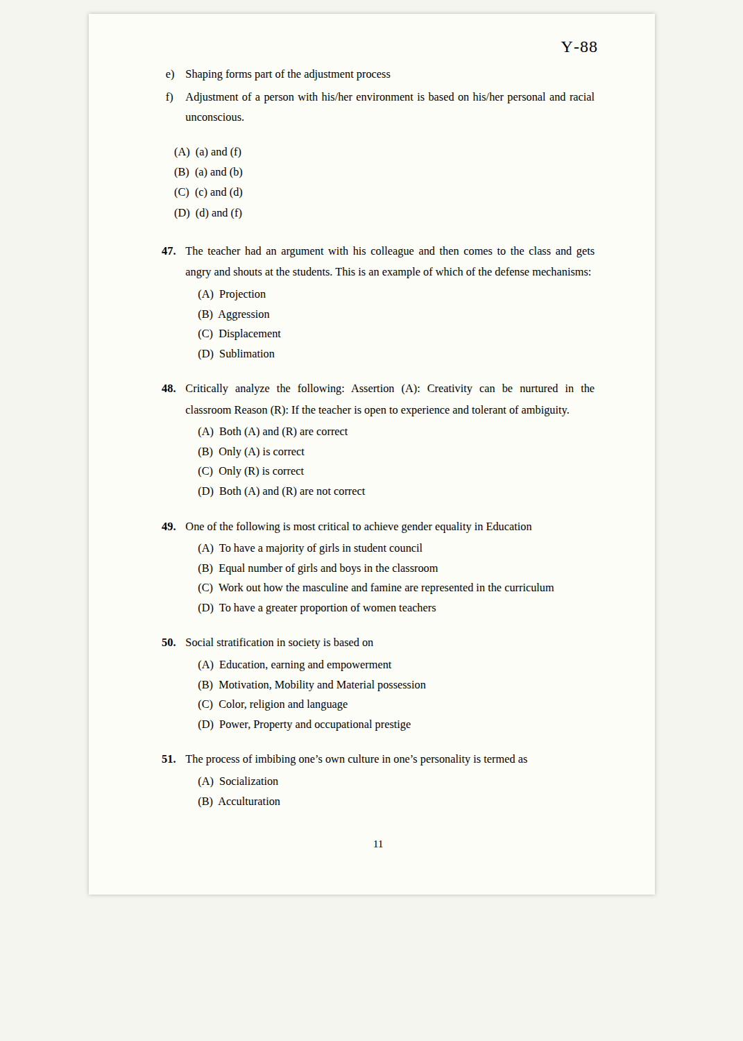Y‑88
e) Shaping forms part of the adjustment process
f) Adjustment of a person with his/her environment is based on his/her personal and racial unconscious.
(A) (a) and (f)
(B) (a) and (b)
(C) (c) and (d)
(D) (d) and (f)
47. The teacher had an argument with his colleague and then comes to the class and gets angry and shouts at the students. This is an example of which of the defense mechanisms:
(A) Projection
(B) Aggression
(C) Displacement
(D) Sublimation
48. Critically analyze the following: Assertion (A): Creativity can be nurtured in the classroom Reason (R): If the teacher is open to experience and tolerant of ambiguity.
(A) Both (A) and (R) are correct
(B) Only (A) is correct
(C) Only (R) is correct
(D) Both (A) and (R) are not correct
49. One of the following is most critical to achieve gender equality in Education
(A) To have a majority of girls in student council
(B) Equal number of girls and boys in the classroom
(C) Work out how the masculine and famine are represented in the curriculum
(D) To have a greater proportion of women teachers
50. Social stratification in society is based on
(A) Education, earning and empowerment
(B) Motivation, Mobility and Material possession
(C) Color, religion and language
(D) Power, Property and occupational prestige
51. The process of imbibing one’s own culture in one’s personality is termed as
(A) Socialization
(B) Acculturation
11